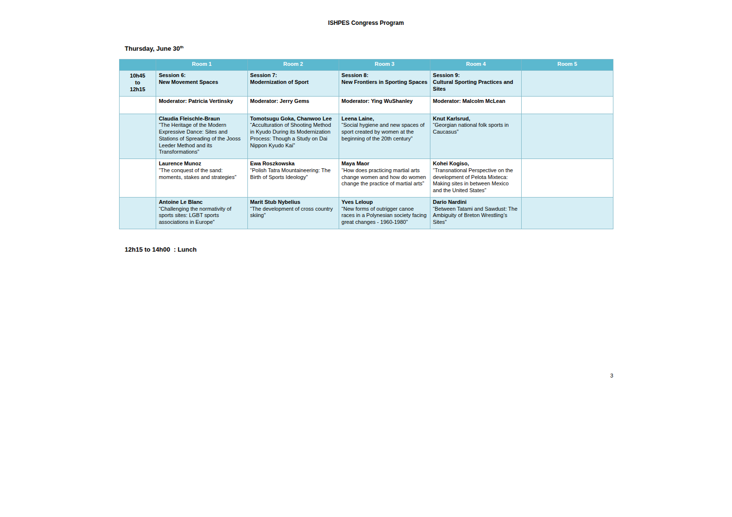ISHPES Congress Program
Thursday, June 30th
| | Room 1 | Room 2 | Room 3 | Room 4 | Room 5 |
| --- | --- | --- | --- | --- | --- |
| 10h45 to 12h15 | Session 6: New Movement Spaces | Session 7: Modernization of Sport | Session 8: New Frontiers in Sporting Spaces | Session 9: Cultural Sporting Practices and Sites | |
| | Moderator: Patricia Vertinsky | Moderator: Jerry Gems | Moderator: Ying WuShanley | Moderator: Malcolm McLean | |
| | Claudia Fleischle-Braun “The Heritage of the Modern Expressive Dance: Sites and Stations of Spreading of the Jooss Leeder Method and its Transformations” | Tomotsugu Goka, Chanwoo Lee “Acculturation of Shooting Method in Kyudo During its Modernization Process: Though a Study on Dai Nippon Kyudo Kai” | Leena Laine, “Social hygiene and new spaces of sport created by women at the beginning of the 20th century” | Knut Karlsrud, “Georgian national folk sports in Caucasus” | |
| | Laurence Munoz “The conquest of the sand: moments, stakes and strategies” | Ewa Roszkowska “Polish Tatra Mountaineering: The Birth of Sports Ideology” | Maya Maor “How does practicing martial arts change women and how do women change the practice of martial arts” | Kohei Kogiso, “Transnational Perspective on the development of Pelota Mixteca: Making sites in between Mexico and the United States” | |
| | Antoine Le Blanc “Challenging the normativity of sports sites: LGBT sports associations in Europe” | Marit Stub Nybelius “The development of cross country skiing” | Yves Leloup “New forms of outrigger canoe races in a Polynesian society facing great changes - 1960-1980” | Dario Nardini “Between Tatami and Sawdust: The Ambiguity of Breton Wrestling’s Sites” | |
12h15 to 14h00 : Lunch
3